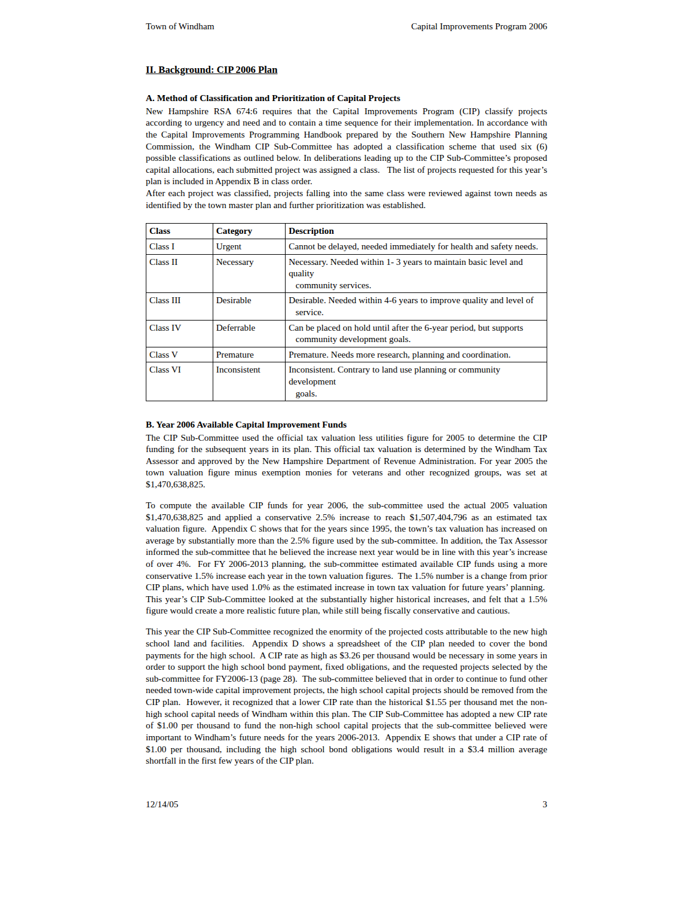Town of Windham Capital Improvements Program 2006
II. Background: CIP 2006 Plan
A. Method of Classification and Prioritization of Capital Projects
New Hampshire RSA 674:6 requires that the Capital Improvements Program (CIP) classify projects according to urgency and need and to contain a time sequence for their implementation. In accordance with the Capital Improvements Programming Handbook prepared by the Southern New Hampshire Planning Commission, the Windham CIP Sub-Committee has adopted a classification scheme that used six (6) possible classifications as outlined below. In deliberations leading up to the CIP Sub-Committee’s proposed capital allocations, each submitted project was assigned a class. The list of projects requested for this year’s plan is included in Appendix B in class order.
After each project was classified, projects falling into the same class were reviewed against town needs as identified by the town master plan and further prioritization was established.
| Class | Category | Description |
| --- | --- | --- |
| Class I | Urgent | Cannot be delayed, needed immediately for health and safety needs. |
| Class II | Necessary | Necessary. Needed within 1- 3 years to maintain basic level and quality community services. |
| Class III | Desirable | Desirable. Needed within 4-6 years to improve quality and level of service. |
| Class IV | Deferrable | Can be placed on hold until after the 6-year period, but supports community development goals. |
| Class V | Premature | Premature. Needs more research, planning and coordination. |
| Class VI | Inconsistent | Inconsistent. Contrary to land use planning or community development goals. |
B. Year 2006 Available Capital Improvement Funds
The CIP Sub-Committee used the official tax valuation less utilities figure for 2005 to determine the CIP funding for the subsequent years in its plan. This official tax valuation is determined by the Windham Tax Assessor and approved by the New Hampshire Department of Revenue Administration. For year 2005 the town valuation figure minus exemption monies for veterans and other recognized groups, was set at $1,470,638,825.
To compute the available CIP funds for year 2006, the sub-committee used the actual 2005 valuation $1,470,638,825 and applied a conservative 2.5% increase to reach $1,507,404,796 as an estimated tax valuation figure. Appendix C shows that for the years since 1995, the town’s tax valuation has increased on average by substantially more than the 2.5% figure used by the sub-committee. In addition, the Tax Assessor informed the sub-committee that he believed the increase next year would be in line with this year’s increase of over 4%. For FY 2006-2013 planning, the sub-committee estimated available CIP funds using a more conservative 1.5% increase each year in the town valuation figures. The 1.5% number is a change from prior CIP plans, which have used 1.0% as the estimated increase in town tax valuation for future years’ planning. This year’s CIP Sub-Committee looked at the substantially higher historical increases, and felt that a 1.5% figure would create a more realistic future plan, while still being fiscally conservative and cautious.
This year the CIP Sub-Committee recognized the enormity of the projected costs attributable to the new high school land and facilities. Appendix D shows a spreadsheet of the CIP plan needed to cover the bond payments for the high school. A CIP rate as high as $3.26 per thousand would be necessary in some years in order to support the high school bond payment, fixed obligations, and the requested projects selected by the sub-committee for FY2006-13 (page 28). The sub-committee believed that in order to continue to fund other needed town-wide capital improvement projects, the high school capital projects should be removed from the CIP plan. However, it recognized that a lower CIP rate than the historical $1.55 per thousand met the non-high school capital needs of Windham within this plan. The CIP Sub-Committee has adopted a new CIP rate of $1.00 per thousand to fund the non-high school capital projects that the sub-committee believed were important to Windham’s future needs for the years 2006-2013. Appendix E shows that under a CIP rate of $1.00 per thousand, including the high school bond obligations would result in a $3.4 million average shortfall in the first few years of the CIP plan.
12/14/05 3